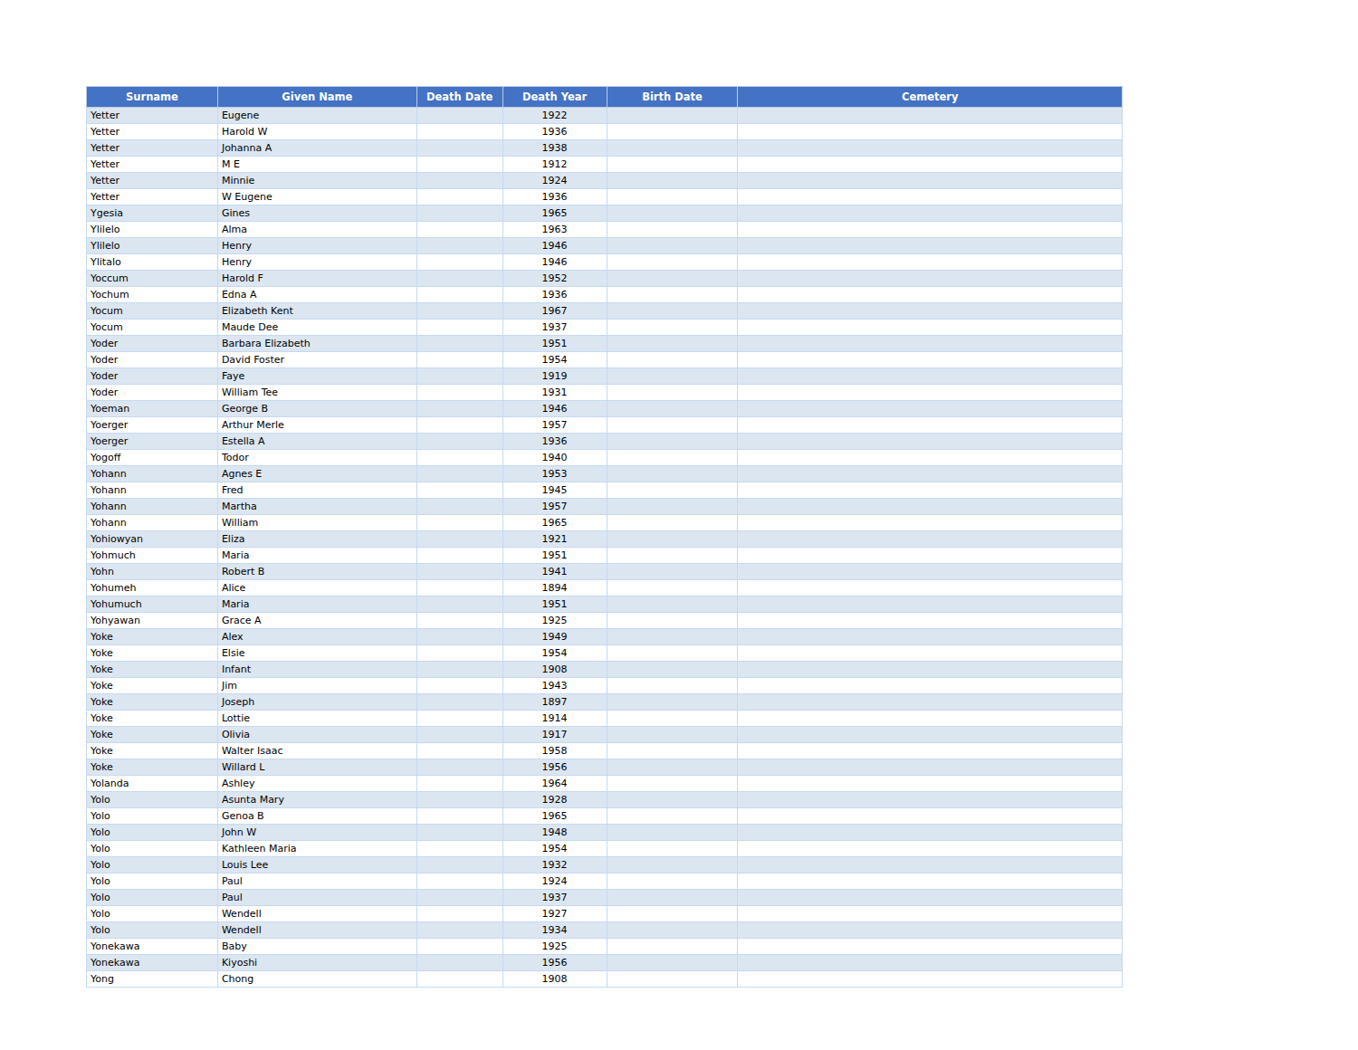| Surname | Given Name | Death Date | Death Year | Birth Date | Cemetery |
| --- | --- | --- | --- | --- | --- |
| Yetter | Eugene | | 1922 | | |
| Yetter | Harold W | | 1936 | | |
| Yetter | Johanna A | | 1938 | | |
| Yetter | M E | | 1912 | | |
| Yetter | Minnie | | 1924 | | |
| Yetter | W Eugene | | 1936 | | |
| Ygesia | Gines | | 1965 | | |
| Ylilelo | Alma | | 1963 | | |
| Ylilelo | Henry | | 1946 | | |
| Ylitalo | Henry | | 1946 | | |
| Yoccum | Harold F | | 1952 | | |
| Yochum | Edna A | | 1936 | | |
| Yocum | Elizabeth Kent | | 1967 | | |
| Yocum | Maude Dee | | 1937 | | |
| Yoder | Barbara Elizabeth | | 1951 | | |
| Yoder | David Foster | | 1954 | | |
| Yoder | Faye | | 1919 | | |
| Yoder | William Tee | | 1931 | | |
| Yoeman | George B | | 1946 | | |
| Yoerger | Arthur Merle | | 1957 | | |
| Yoerger | Estella A | | 1936 | | |
| Yogoff | Todor | | 1940 | | |
| Yohann | Agnes E | | 1953 | | |
| Yohann | Fred | | 1945 | | |
| Yohann | Martha | | 1957 | | |
| Yohann | William | | 1965 | | |
| Yohiowyan | Eliza | | 1921 | | |
| Yohmuch | Maria | | 1951 | | |
| Yohn | Robert B | | 1941 | | |
| Yohumeh | Alice | | 1894 | | |
| Yohumuch | Maria | | 1951 | | |
| Yohyawan | Grace A | | 1925 | | |
| Yoke | Alex | | 1949 | | |
| Yoke | Elsie | | 1954 | | |
| Yoke | Infant | | 1908 | | |
| Yoke | Jim | | 1943 | | |
| Yoke | Joseph | | 1897 | | |
| Yoke | Lottie | | 1914 | | |
| Yoke | Olivia | | 1917 | | |
| Yoke | Walter Isaac | | 1958 | | |
| Yoke | Willard L | | 1956 | | |
| Yolanda | Ashley | | 1964 | | |
| Yolo | Asunta Mary | | 1928 | | |
| Yolo | Genoa B | | 1965 | | |
| Yolo | John W | | 1948 | | |
| Yolo | Kathleen Maria | | 1954 | | |
| Yolo | Louis Lee | | 1932 | | |
| Yolo | Paul | | 1924 | | |
| Yolo | Paul | | 1937 | | |
| Yolo | Wendell | | 1927 | | |
| Yolo | Wendell | | 1934 | | |
| Yonekawa | Baby | | 1925 | | |
| Yonekawa | Kiyoshi | | 1956 | | |
| Yong | Chong | | 1908 | | |